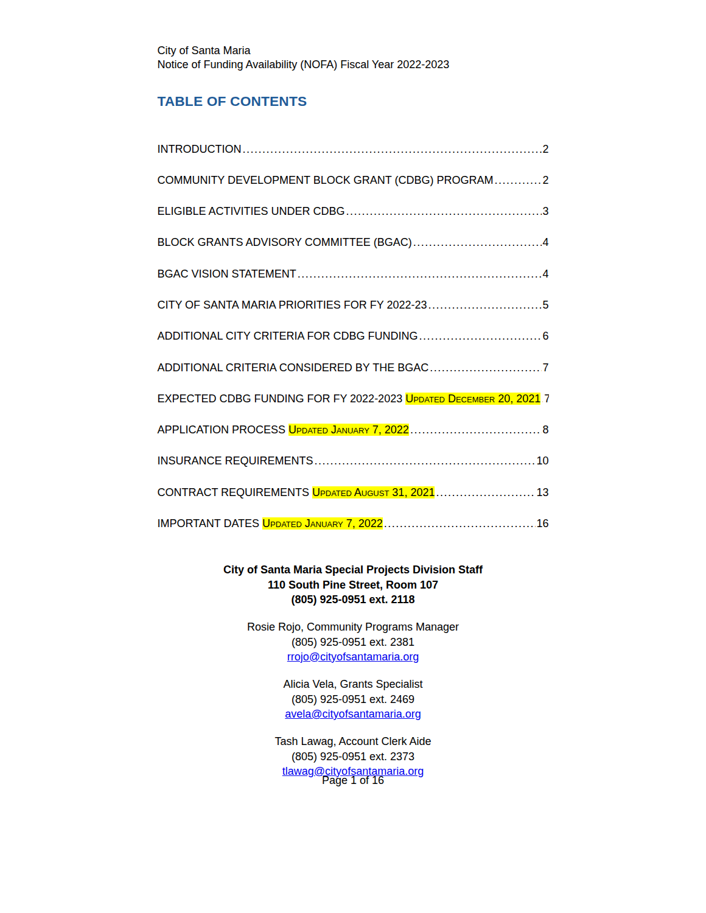City of Santa Maria
Notice of Funding Availability (NOFA) Fiscal Year 2022-2023
TABLE OF CONTENTS
INTRODUCTION ................................................................................................. 2
COMMUNITY DEVELOPMENT BLOCK GRANT (CDBG) PROGRAM ....................... 2
ELIGIBLE ACTIVITIES UNDER CDBG ....................................................................... 3
BLOCK GRANTS ADVISORY COMMITTEE (BGAC) ................................................ 4
BGAC VISION STATEMENT ....................................................................................... 4
CITY OF SANTA MARIA PRIORITIES FOR FY 2022-23 ........................................... 5
ADDITIONAL CITY CRITERIA FOR CDBG FUNDING ............................................... 6
ADDITIONAL CRITERIA CONSIDERED BY THE BGAC ........................................... 7
EXPECTED CDBG FUNDING FOR FY 2022-2023 Updated December 20, 2021 ...... 7
APPLICATION PROCESS Updated January 7, 2022 ................................................. 8
INSURANCE REQUIREMENTS ................................................................................ 10
CONTRACT REQUIREMENTS Updated August 31, 2021 ....................................... 13
IMPORTANT DATES Updated January 7, 2022 ........................................................ 16
City of Santa Maria Special Projects Division Staff
110 South Pine Street, Room 107
(805) 925-0951 ext. 2118
Rosie Rojo, Community Programs Manager
(805) 925-0951 ext. 2381
rrojo@cityofsantamaria.org
Alicia Vela, Grants Specialist
(805) 925-0951 ext. 2469
avela@cityofsantamaria.org
Tash Lawag, Account Clerk Aide
(805) 925-0951 ext. 2373
tlawag@cityofsantamaria.org
Page 1 of 16